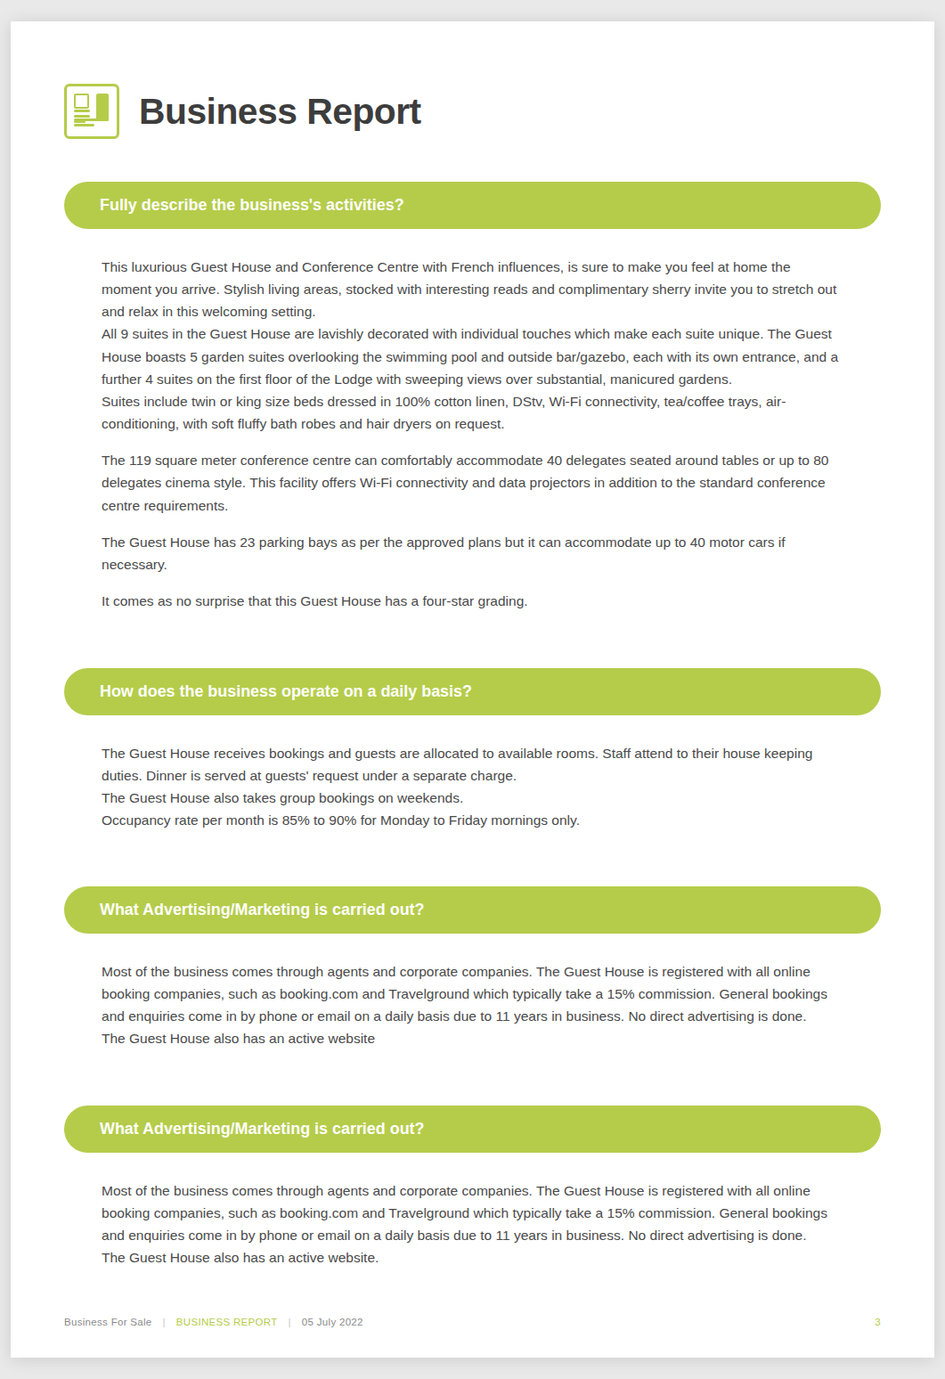Business Report
Fully describe the business's activities?
This luxurious Guest House and Conference Centre with French influences, is sure to make you feel at home the moment you arrive. Stylish living areas, stocked with interesting reads and complimentary sherry invite you to stretch out and relax in this welcoming setting.
All 9 suites in the Guest House are lavishly decorated with individual touches which make each suite unique. The Guest House boasts 5 garden suites overlooking the swimming pool and outside bar/gazebo, each with its own entrance, and a further 4 suites on the first floor of the Lodge with sweeping views over substantial, manicured gardens.
Suites include twin or king size beds dressed in 100% cotton linen, DStv, Wi-Fi connectivity, tea/coffee trays, air-conditioning, with soft fluffy bath robes and hair dryers on request.
The 119 square meter conference centre can comfortably accommodate 40 delegates seated around tables or up to 80 delegates cinema style. This facility offers Wi-Fi connectivity and data projectors in addition to the standard conference centre requirements.
The Guest House has 23 parking bays as per the approved plans but it can accommodate up to 40 motor cars if necessary.
It comes as no surprise that this Guest House has a four-star grading.
How does the business operate on a daily basis?
The Guest House receives bookings and guests are allocated to available rooms. Staff attend to their house keeping duties. Dinner is served at guests' request under a separate charge.
The Guest House also takes group bookings on weekends.
Occupancy rate per month is 85% to 90% for Monday to Friday mornings only.
What Advertising/Marketing is carried out?
Most of the business comes through agents and corporate companies. The Guest House is registered with all online booking companies, such as booking.com and Travelground which typically take a 15% commission. General bookings and enquiries come in by phone or email on a daily basis due to 11 years in business. No direct advertising is done.
The Guest House also has an active website
What Advertising/Marketing is carried out?
Most of the business comes through agents and corporate companies. The Guest House is registered with all online booking companies, such as booking.com and Travelground which typically take a 15% commission. General bookings and enquiries come in by phone or email on a daily basis due to 11 years in business. No direct advertising is done.
The Guest House also has an active website.
Business For Sale | BUSINESS REPORT | 05 July 2022 3